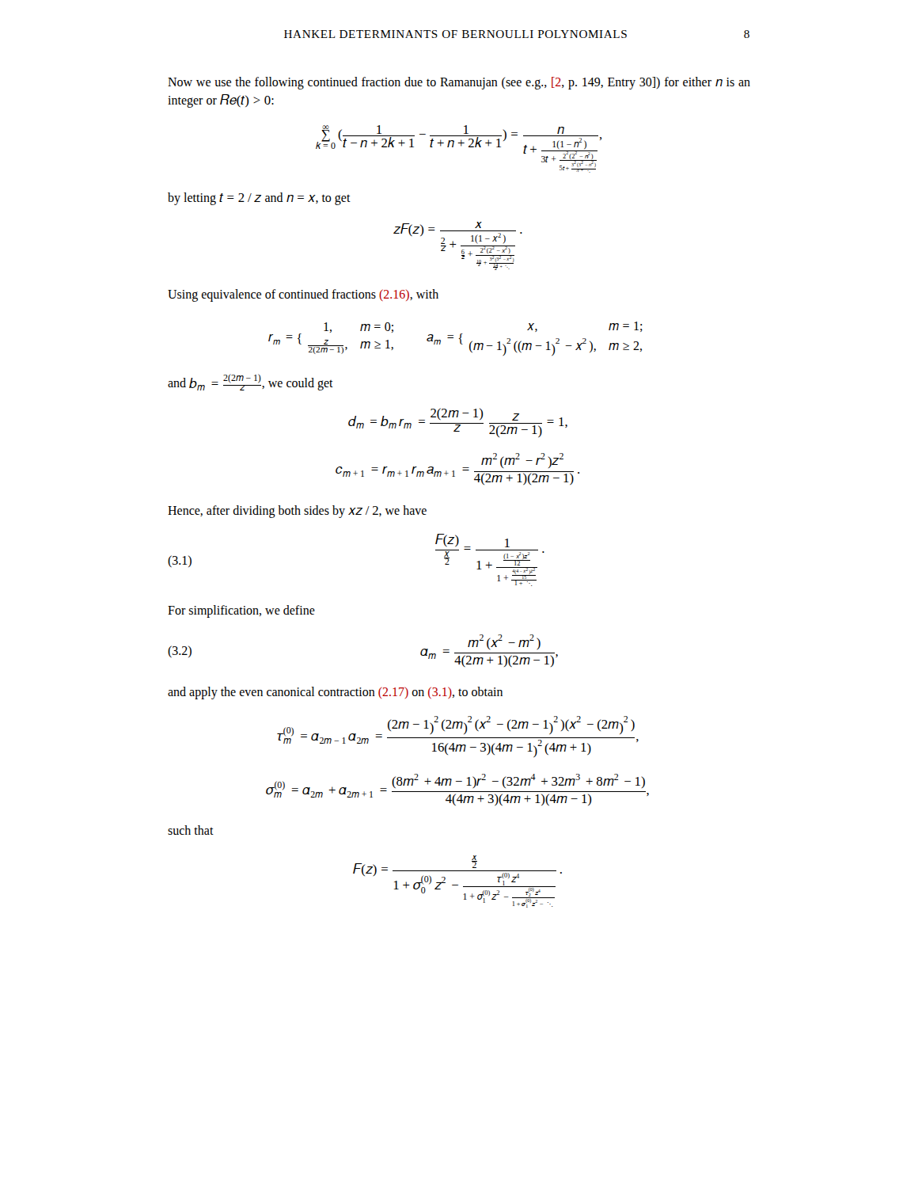HANKEL DETERMINANTS OF BERNOULLI POLYNOMIALS 8
Now we use the following continued fraction due to Ramanujan (see e.g., [2, p. 149, Entry 30]) for either n is an integer or Re(t)>0:
∑ k=0 ∞ ( 1t−n+2k+1 − 1t+n+2k+1 ) = n t+ 1(1−n2) 3t+ 22(22−n2) 5t+ 32(32−n2) 7t+⋱ ,
by letting t=2/z and n=x, to get
zF(z) = x 2z+ 1(1−x2) 6z+ 22(22−x2) 10z+ 32(32−x2) 14z+⋱ .
Using equivalence of continued fractions (2.16), with
rm = { 1, m=0; z2(2m−1), m≥1, am = { x, m=1; (m−1)2((m−1)2−x2), m≥2,
and bm=2(2m−1)z, we could get
dm=bmrm = 2(2m−1)z z2(2m−1) =1,
cm+1 = rm+1 rm am+1 = m2(m2−r2)z2 4(2m+1)(2m−1) .
Hence, after dividing both sides by xz/2, we have
(3.1) F(z) x2 = 1 1+ (1−x2)z212 1+ 4(4−x2)z215 1+⋱ .
For simplification, we define
(3.2) αm = m2(x2−m2) 4(2m+1)(2m−1) ,
and apply the even canonical contraction (2.17) on (3.1), to obtain
τm(0) = α2m−1 α2m = (2m−1)2(2m)2(x2−(2m−1)2)(x2−(2m)2) 16(4m−3)(4m−1)2(4m+1) ,
σm(0) = α2m + α2m+1 = (8m2+4m−1)r2−(32m4+32m3+8m2−1) 4(4m+3)(4m+1)(4m−1) ,
such that
F(z) = x2 1+σ0(0)z2 − τ1(0)z4 1+σ1(0)z2 − τ2(0)z4 1+σ1(0)z2−⋱ .